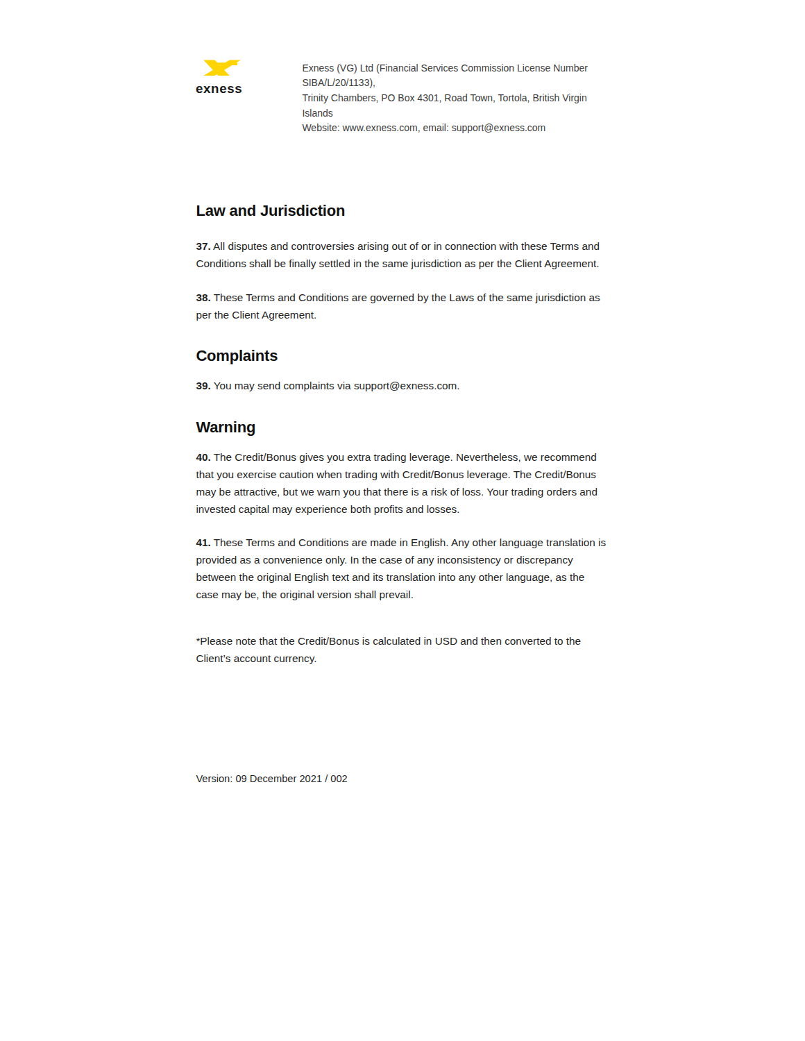exness
Exness (VG) Ltd (Financial Services Commission License Number SIBA/L/20/1133),
Trinity Chambers, PO Box 4301, Road Town, Tortola, British Virgin Islands
Website: www.exness.com, email: support@exness.com
Law and Jurisdiction
37. All disputes and controversies arising out of or in connection with these Terms and Conditions shall be finally settled in the same jurisdiction as per the Client Agreement.
38. These Terms and Conditions are governed by the Laws of the same jurisdiction as per the Client Agreement.
Complaints
39. You may send complaints via support@exness.com.
Warning
40. The Credit/Bonus gives you extra trading leverage. Nevertheless, we recommend that you exercise caution when trading with Credit/Bonus leverage. The Credit/Bonus may be attractive, but we warn you that there is a risk of loss. Your trading orders and invested capital may experience both profits and losses.
41. These Terms and Conditions are made in English. Any other language translation is provided as a convenience only. In the case of any inconsistency or discrepancy between the original English text and its translation into any other language, as the case may be, the original version shall prevail.
*Please note that the Credit/Bonus is calculated in USD and then converted to the Client’s account currency.
Version: 09 December 2021 / 002